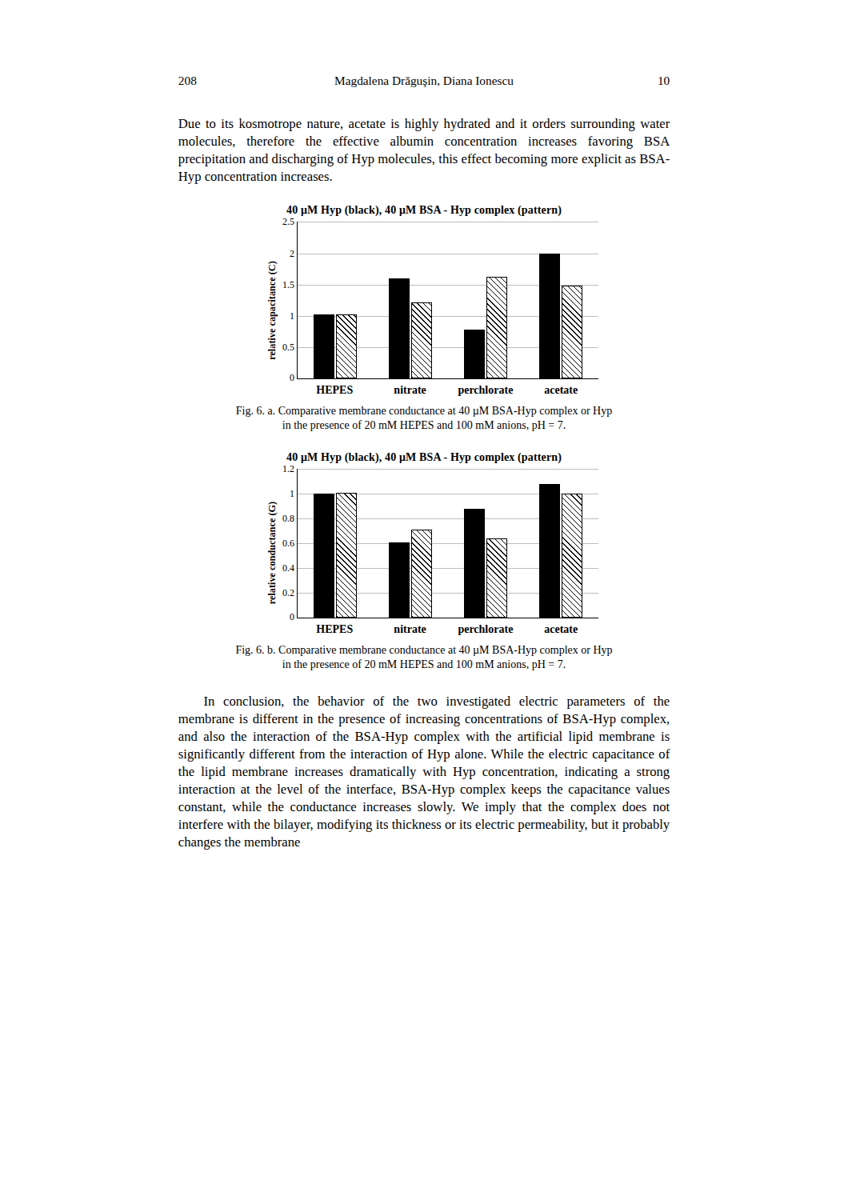208
Magdalena Drăguşin, Diana Ionescu
10
Due to its kosmotrope nature, acetate is highly hydrated and it orders surrounding water molecules, therefore the effective albumin concentration increases favoring BSA precipitation and discharging of Hyp molecules, this effect becoming more explicit as BSA-Hyp concentration increases.
40 μM Hyp (black), 40 μM BSA - Hyp complex (pattern)
relative capacitance (C)
2.5
2
1.5
1
0.5
0
HEPES nitrate perchlorate acetate
Fig. 6. a. Comparative membrane conductance at 40 µM BSA-Hyp complex or Hyp in the presence of 20 mM HEPES and 100 mM anions, pH = 7.
40 μM Hyp (black), 40 μM BSA - Hyp complex (pattern)
relative conductance (G)
1.2
1
0.8
0.6
0.4
0.2
0
HEPES nitrate perchlorate acetate
Fig. 6. b. Comparative membrane conductance at 40 µM BSA-Hyp complex or Hyp in the presence of 20 mM HEPES and 100 mM anions, pH = 7.
In conclusion, the behavior of the two investigated electric parameters of the membrane is different in the presence of increasing concentrations of BSA-Hyp complex, and also the interaction of the BSA-Hyp complex with the artificial lipid membrane is significantly different from the interaction of Hyp alone. While the electric capacitance of the lipid membrane increases dramatically with Hyp concentration, indicating a strong interaction at the level of the interface, BSA-Hyp complex keeps the capacitance values constant, while the conductance increases slowly. We imply that the complex does not interfere with the bilayer, modifying its thickness or its electric permeability, but it probably changes the membrane